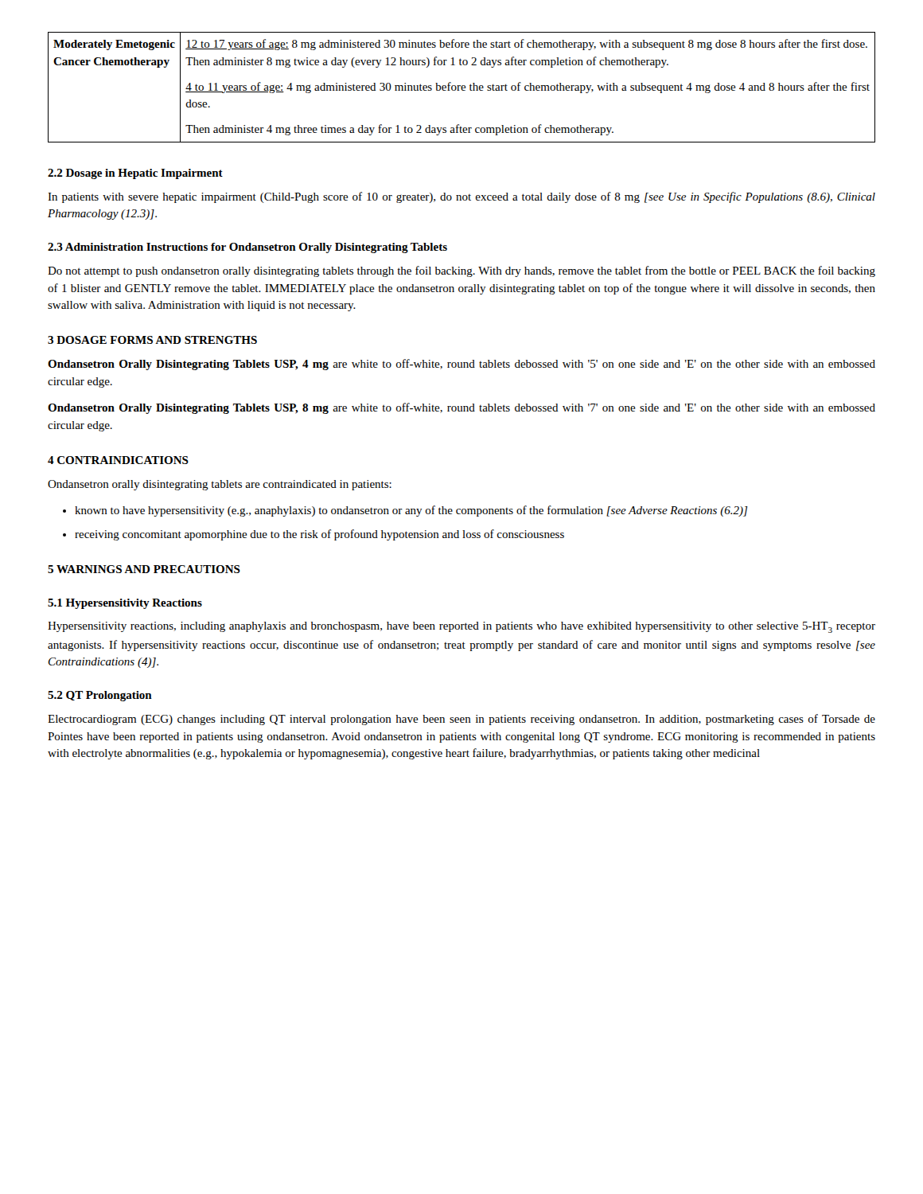| Moderately Emetogenic Cancer Chemotherapy | 12 to 17 years of age: 8 mg administered 30 minutes before the start of chemotherapy, with a subsequent 8 mg dose 8 hours after the first dose. Then administer 8 mg twice a day (every 12 hours) for 1 to 2 days after completion of chemotherapy. 4 to 11 years of age: 4 mg administered 30 minutes before the start of chemotherapy, with a subsequent 4 mg dose 4 and 8 hours after the first dose. Then administer 4 mg three times a day for 1 to 2 days after completion of chemotherapy. |
2.2 Dosage in Hepatic Impairment
In patients with severe hepatic impairment (Child-Pugh score of 10 or greater), do not exceed a total daily dose of 8 mg [see Use in Specific Populations (8.6), Clinical Pharmacology (12.3)].
2.3 Administration Instructions for Ondansetron Orally Disintegrating Tablets
Do not attempt to push ondansetron orally disintegrating tablets through the foil backing. With dry hands, remove the tablet from the bottle or PEEL BACK the foil backing of 1 blister and GENTLY remove the tablet. IMMEDIATELY place the ondansetron orally disintegrating tablet on top of the tongue where it will dissolve in seconds, then swallow with saliva. Administration with liquid is not necessary.
3 DOSAGE FORMS AND STRENGTHS
Ondansetron Orally Disintegrating Tablets USP, 4 mg are white to off-white, round tablets debossed with '5' on one side and 'E' on the other side with an embossed circular edge.
Ondansetron Orally Disintegrating Tablets USP, 8 mg are white to off-white, round tablets debossed with '7' on one side and 'E' on the other side with an embossed circular edge.
4 CONTRAINDICATIONS
Ondansetron orally disintegrating tablets are contraindicated in patients:
known to have hypersensitivity (e.g., anaphylaxis) to ondansetron or any of the components of the formulation [see Adverse Reactions (6.2)]
receiving concomitant apomorphine due to the risk of profound hypotension and loss of consciousness
5 WARNINGS AND PRECAUTIONS
5.1 Hypersensitivity Reactions
Hypersensitivity reactions, including anaphylaxis and bronchospasm, have been reported in patients who have exhibited hypersensitivity to other selective 5-HT3 receptor antagonists. If hypersensitivity reactions occur, discontinue use of ondansetron; treat promptly per standard of care and monitor until signs and symptoms resolve [see Contraindications (4)].
5.2 QT Prolongation
Electrocardiogram (ECG) changes including QT interval prolongation have been seen in patients receiving ondansetron. In addition, postmarketing cases of Torsade de Pointes have been reported in patients using ondansetron. Avoid ondansetron in patients with congenital long QT syndrome. ECG monitoring is recommended in patients with electrolyte abnormalities (e.g., hypokalemia or hypomagnesemia), congestive heart failure, bradyarrhythmias, or patients taking other medicinal